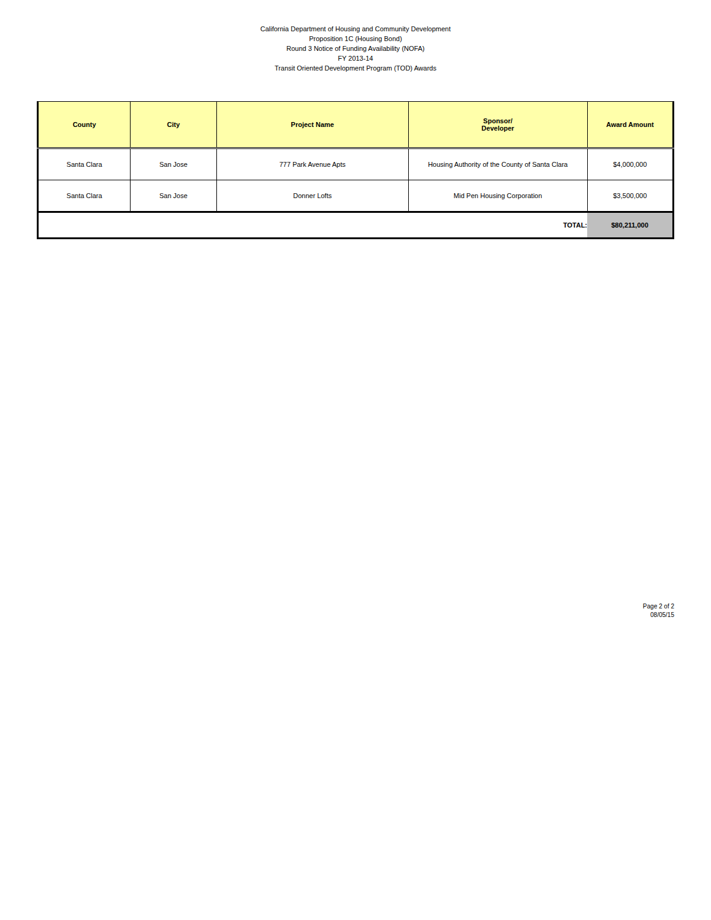California Department of Housing and Community Development
Proposition 1C (Housing Bond)
Round 3 Notice of Funding Availability (NOFA)
FY 2013-14
Transit Oriented Development Program (TOD) Awards
| County | City | Project Name | Sponsor/ Developer | Award Amount |
| --- | --- | --- | --- | --- |
| Santa Clara | San Jose | 777 Park Avenue Apts | Housing Authority of the County of Santa Clara | $4,000,000 |
| Santa Clara | San Jose | Donner Lofts | Mid Pen Housing Corporation | $3,500,000 |
| TOTAL: | $80,211,000 |
Page 2 of 2
08/05/15